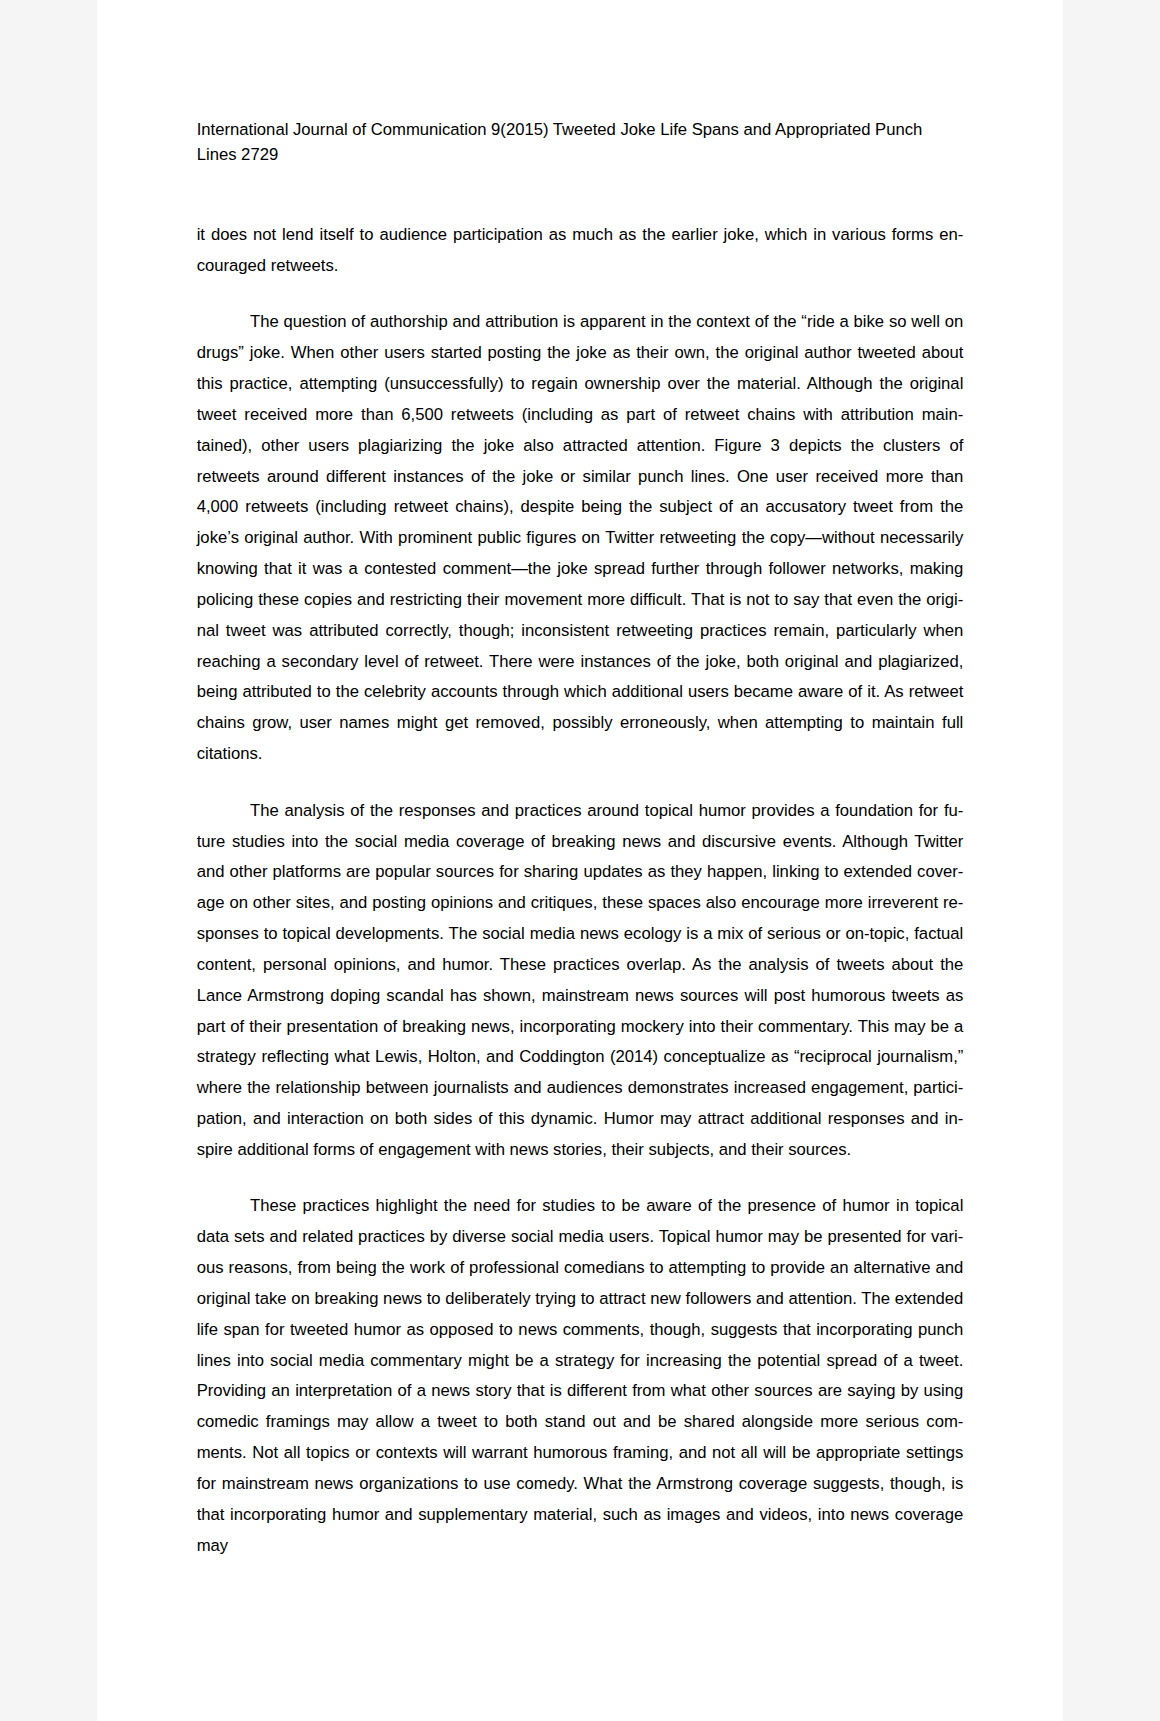International Journal of Communication 9(2015) Tweeted Joke Life Spans and Appropriated Punch Lines 2729
it does not lend itself to audience participation as much as the earlier joke, which in various forms encouraged retweets.
The question of authorship and attribution is apparent in the context of the “ride a bike so well on drugs” joke. When other users started posting the joke as their own, the original author tweeted about this practice, attempting (unsuccessfully) to regain ownership over the material. Although the original tweet received more than 6,500 retweets (including as part of retweet chains with attribution maintained), other users plagiarizing the joke also attracted attention. Figure 3 depicts the clusters of retweets around different instances of the joke or similar punch lines. One user received more than 4,000 retweets (including retweet chains), despite being the subject of an accusatory tweet from the joke’s original author. With prominent public figures on Twitter retweeting the copy—without necessarily knowing that it was a contested comment—the joke spread further through follower networks, making policing these copies and restricting their movement more difficult. That is not to say that even the original tweet was attributed correctly, though; inconsistent retweeting practices remain, particularly when reaching a secondary level of retweet. There were instances of the joke, both original and plagiarized, being attributed to the celebrity accounts through which additional users became aware of it. As retweet chains grow, user names might get removed, possibly erroneously, when attempting to maintain full citations.
The analysis of the responses and practices around topical humor provides a foundation for future studies into the social media coverage of breaking news and discursive events. Although Twitter and other platforms are popular sources for sharing updates as they happen, linking to extended coverage on other sites, and posting opinions and critiques, these spaces also encourage more irreverent responses to topical developments. The social media news ecology is a mix of serious or on-topic, factual content, personal opinions, and humor. These practices overlap. As the analysis of tweets about the Lance Armstrong doping scandal has shown, mainstream news sources will post humorous tweets as part of their presentation of breaking news, incorporating mockery into their commentary. This may be a strategy reflecting what Lewis, Holton, and Coddington (2014) conceptualize as “reciprocal journalism,” where the relationship between journalists and audiences demonstrates increased engagement, participation, and interaction on both sides of this dynamic. Humor may attract additional responses and inspire additional forms of engagement with news stories, their subjects, and their sources.
These practices highlight the need for studies to be aware of the presence of humor in topical data sets and related practices by diverse social media users. Topical humor may be presented for various reasons, from being the work of professional comedians to attempting to provide an alternative and original take on breaking news to deliberately trying to attract new followers and attention. The extended life span for tweeted humor as opposed to news comments, though, suggests that incorporating punch lines into social media commentary might be a strategy for increasing the potential spread of a tweet. Providing an interpretation of a news story that is different from what other sources are saying by using comedic framings may allow a tweet to both stand out and be shared alongside more serious comments. Not all topics or contexts will warrant humorous framing, and not all will be appropriate settings for mainstream news organizations to use comedy. What the Armstrong coverage suggests, though, is that incorporating humor and supplementary material, such as images and videos, into news coverage may